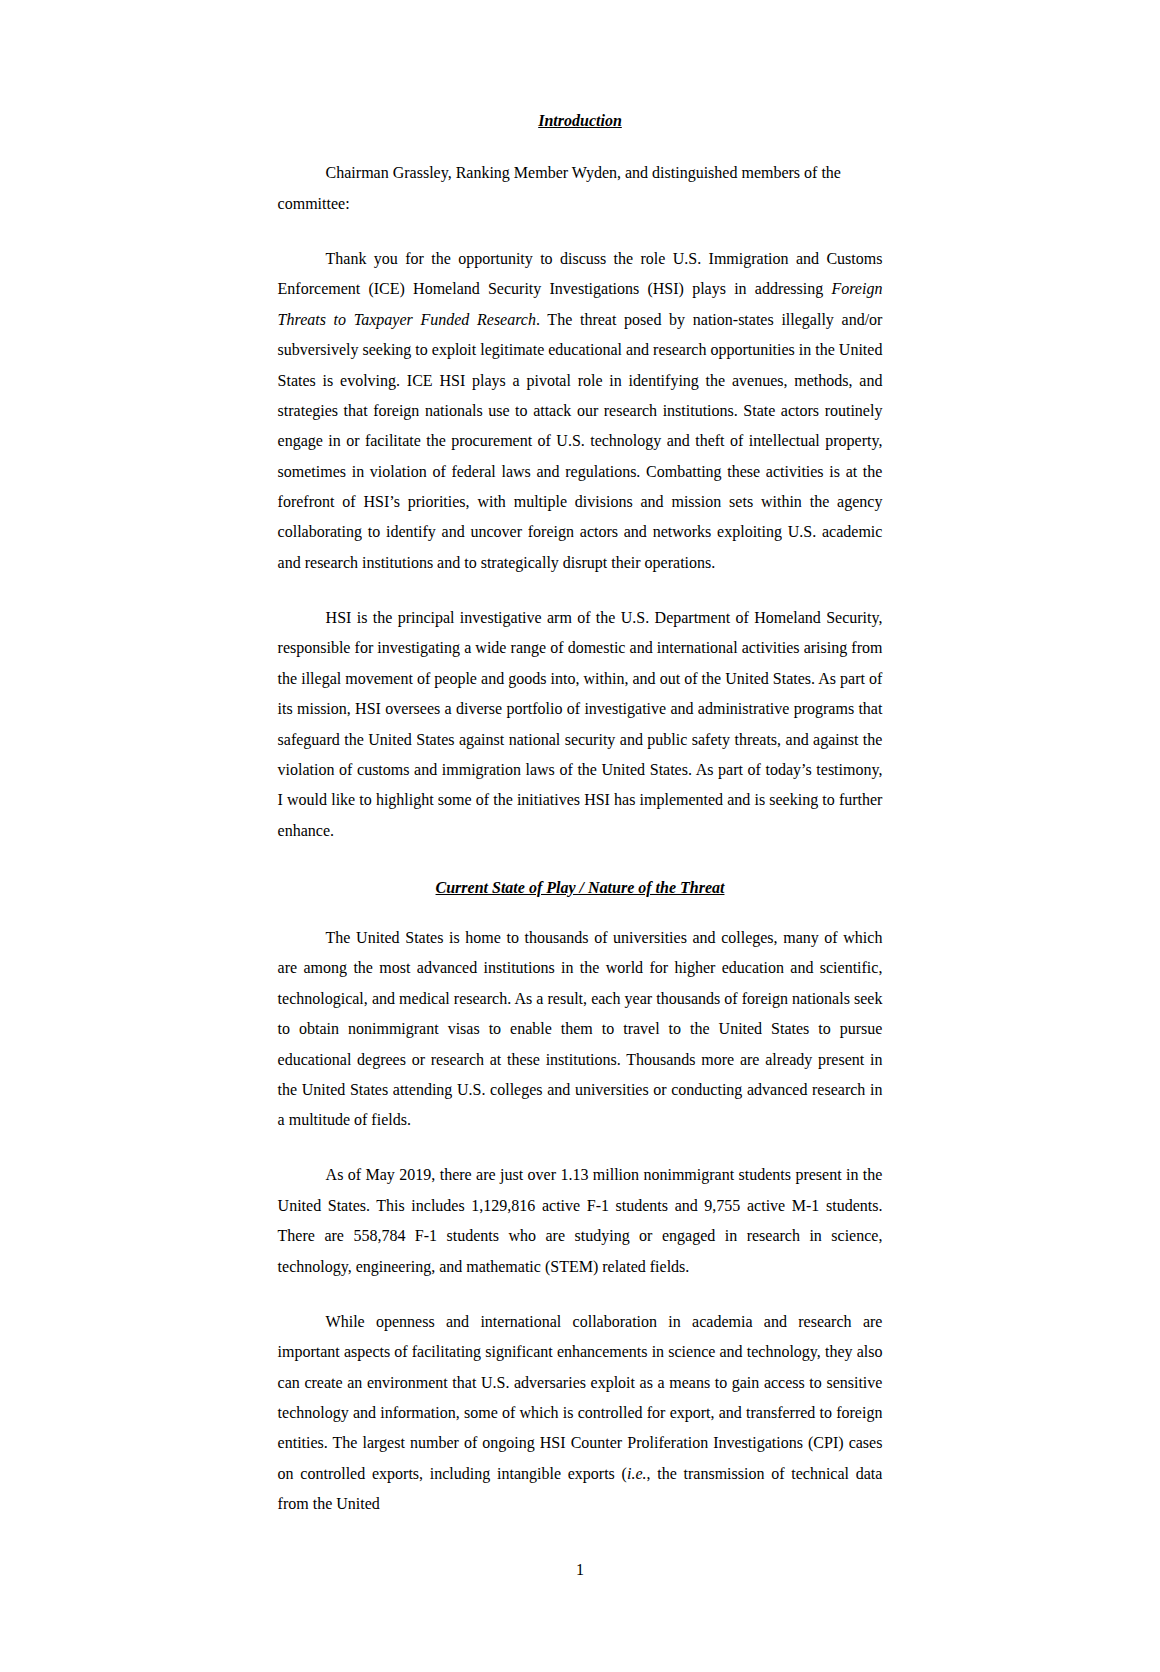Introduction
Chairman Grassley, Ranking Member Wyden, and distinguished members of the committee:
Thank you for the opportunity to discuss the role U.S. Immigration and Customs Enforcement (ICE) Homeland Security Investigations (HSI) plays in addressing Foreign Threats to Taxpayer Funded Research. The threat posed by nation-states illegally and/or subversively seeking to exploit legitimate educational and research opportunities in the United States is evolving. ICE HSI plays a pivotal role in identifying the avenues, methods, and strategies that foreign nationals use to attack our research institutions. State actors routinely engage in or facilitate the procurement of U.S. technology and theft of intellectual property, sometimes in violation of federal laws and regulations. Combatting these activities is at the forefront of HSI’s priorities, with multiple divisions and mission sets within the agency collaborating to identify and uncover foreign actors and networks exploiting U.S. academic and research institutions and to strategically disrupt their operations.
HSI is the principal investigative arm of the U.S. Department of Homeland Security, responsible for investigating a wide range of domestic and international activities arising from the illegal movement of people and goods into, within, and out of the United States. As part of its mission, HSI oversees a diverse portfolio of investigative and administrative programs that safeguard the United States against national security and public safety threats, and against the violation of customs and immigration laws of the United States. As part of today’s testimony, I would like to highlight some of the initiatives HSI has implemented and is seeking to further enhance.
Current State of Play / Nature of the Threat
The United States is home to thousands of universities and colleges, many of which are among the most advanced institutions in the world for higher education and scientific, technological, and medical research. As a result, each year thousands of foreign nationals seek to obtain nonimmigrant visas to enable them to travel to the United States to pursue educational degrees or research at these institutions. Thousands more are already present in the United States attending U.S. colleges and universities or conducting advanced research in a multitude of fields.
As of May 2019, there are just over 1.13 million nonimmigrant students present in the United States. This includes 1,129,816 active F-1 students and 9,755 active M-1 students. There are 558,784 F-1 students who are studying or engaged in research in science, technology, engineering, and mathematic (STEM) related fields.
While openness and international collaboration in academia and research are important aspects of facilitating significant enhancements in science and technology, they also can create an environment that U.S. adversaries exploit as a means to gain access to sensitive technology and information, some of which is controlled for export, and transferred to foreign entities. The largest number of ongoing HSI Counter Proliferation Investigations (CPI) cases on controlled exports, including intangible exports (i.e., the transmission of technical data from the United
1